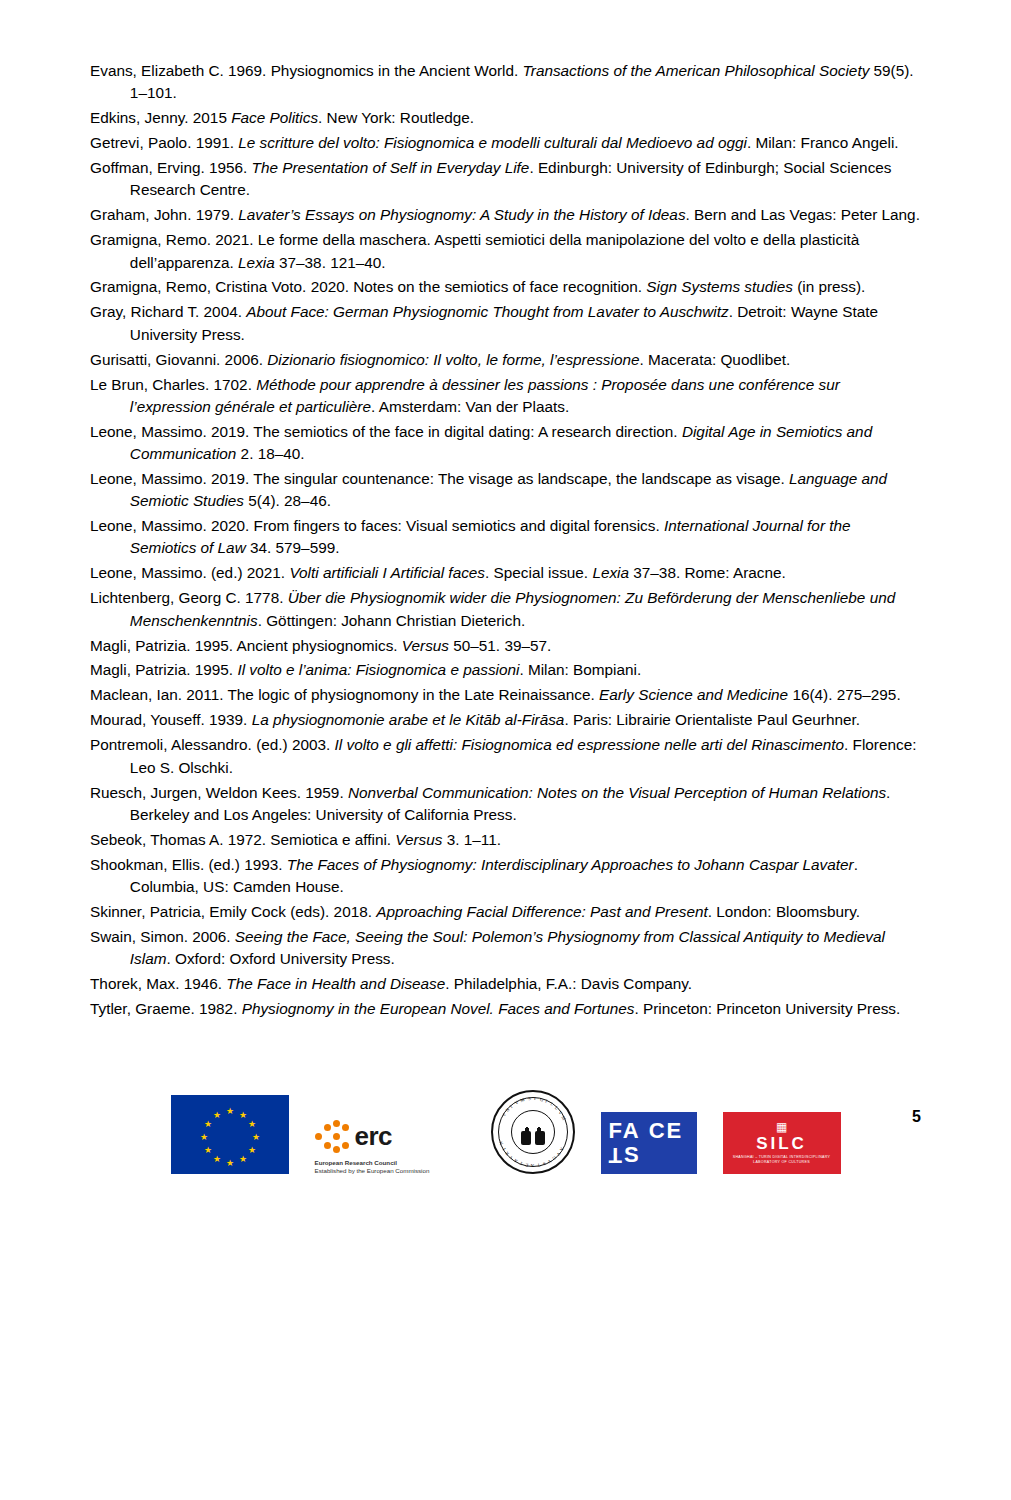Evans, Elizabeth C. 1969. Physiognomics in the Ancient World. Transactions of the American Philosophical Society 59(5). 1–101.
Edkins, Jenny. 2015 Face Politics. New York: Routledge.
Getrevi, Paolo. 1991. Le scritture del volto: Fisiognomica e modelli culturali dal Medioevo ad oggi. Milan: Franco Angeli.
Goffman, Erving. 1956. The Presentation of Self in Everyday Life. Edinburgh: University of Edinburgh; Social Sciences Research Centre.
Graham, John. 1979. Lavater’s Essays on Physiognomy: A Study in the History of Ideas. Bern and Las Vegas: Peter Lang.
Gramigna, Remo. 2021. Le forme della maschera. Aspetti semiotici della manipolazione del volto e della plasticità dell’apparenza. Lexia 37–38. 121–40.
Gramigna, Remo, Cristina Voto. 2020. Notes on the semiotics of face recognition. Sign Systems studies (in press).
Gray, Richard T. 2004. About Face: German Physiognomic Thought from Lavater to Auschwitz. Detroit: Wayne State University Press.
Gurisatti, Giovanni. 2006. Dizionario fisiognomico: Il volto, le forme, l’espressione. Macerata: Quodlibet.
Le Brun, Charles. 1702. Méthode pour apprendre à dessiner les passions : Proposée dans une conférence sur l’expression générale et particulière. Amsterdam: Van der Plaats.
Leone, Massimo. 2019. The semiotics of the face in digital dating: A research direction. Digital Age in Semiotics and Communication 2. 18–40.
Leone, Massimo. 2019. The singular countenance: The visage as landscape, the landscape as visage. Language and Semiotic Studies 5(4). 28–46.
Leone, Massimo. 2020. From fingers to faces: Visual semiotics and digital forensics. International Journal for the Semiotics of Law 34. 579–599.
Leone, Massimo. (ed.) 2021. Volti artificiali I Artificial faces. Special issue. Lexia 37–38. Rome: Aracne.
Lichtenberg, Georg C. 1778. Über die Physiognomik wider die Physiognomen: Zu Beförderung der Menschenliebe und Menschenkenntnis. Göttingen: Johann Christian Dieterich.
Magli, Patrizia. 1995. Ancient physiognomics. Versus 50–51. 39–57.
Magli, Patrizia. 1995. Il volto e l’anima: Fisiognomica e passioni. Milan: Bompiani.
Maclean, Ian. 2011. The logic of physiognomony in the Late Reinaissance. Early Science and Medicine 16(4). 275–295.
Mourad, Youseff. 1939. La physiognomonie arabe et le Kitāb al-Firāsa. Paris: Librairie Orientaliste Paul Geurhner.
Pontremoli, Alessandro. (ed.) 2003. Il volto e gli affetti: Fisiognomica ed espressione nelle arti del Rinascimento. Florence: Leo S. Olschki.
Ruesch, Jurgen, Weldon Kees. 1959. Nonverbal Communication: Notes on the Visual Perception of Human Relations. Berkeley and Los Angeles: University of California Press.
Sebeok, Thomas A. 1972. Semiotica e affini. Versus 3. 1–11.
Shookman, Ellis. (ed.) 1993. The Faces of Physiognomy: Interdisciplinary Approaches to Johann Caspar Lavater. Columbia, US: Camden House.
Skinner, Patricia, Emily Cock (eds). 2018. Approaching Facial Difference: Past and Present. London: Bloomsbury.
Swain, Simon. 2006. Seeing the Face, Seeing the Soul: Polemon’s Physiognomy from Classical Antiquity to Medieval Islam. Oxford: Oxford University Press.
Thorek, Max. 1946. The Face in Health and Disease. Philadelphia, F.A.: Davis Company.
Tytler, Graeme. 1982. Physiognomy in the European Novel. Faces and Fortunes. Princeton: Princeton University Press.
5
★ ★ ★ ★ ★ ★ ★ ★ ★ ★ ★ ★
erc
European Research Council
Established by the European Commission
V N I V M S I G I L L V M A V G V S T A E T A V R I N
FA CE
TS
▦
SILC
SHANGHAI – TURIN DIGITAL INTERDISCIPLINARY LABORATORY OF CULTURES